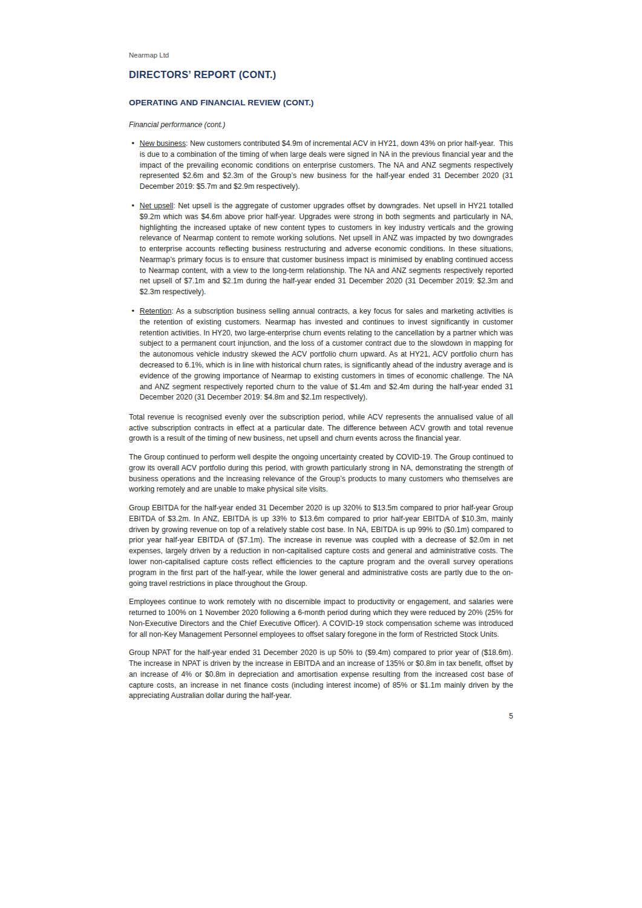Nearmap Ltd
DIRECTORS’ REPORT (CONT.)
OPERATING AND FINANCIAL REVIEW (CONT.)
Financial performance (cont.)
New business: New customers contributed $4.9m of incremental ACV in HY21, down 43% on prior half-year. This is due to a combination of the timing of when large deals were signed in NA in the previous financial year and the impact of the prevailing economic conditions on enterprise customers. The NA and ANZ segments respectively represented $2.6m and $2.3m of the Group’s new business for the half-year ended 31 December 2020 (31 December 2019: $5.7m and $2.9m respectively).
Net upsell: Net upsell is the aggregate of customer upgrades offset by downgrades. Net upsell in HY21 totalled $9.2m which was $4.6m above prior half-year. Upgrades were strong in both segments and particularly in NA, highlighting the increased uptake of new content types to customers in key industry verticals and the growing relevance of Nearmap content to remote working solutions. Net upsell in ANZ was impacted by two downgrades to enterprise accounts reflecting business restructuring and adverse economic conditions. In these situations, Nearmap’s primary focus is to ensure that customer business impact is minimised by enabling continued access to Nearmap content, with a view to the long-term relationship. The NA and ANZ segments respectively reported net upsell of $7.1m and $2.1m during the half-year ended 31 December 2020 (31 December 2019: $2.3m and $2.3m respectively).
Retention: As a subscription business selling annual contracts, a key focus for sales and marketing activities is the retention of existing customers. Nearmap has invested and continues to invest significantly in customer retention activities. In HY20, two large-enterprise churn events relating to the cancellation by a partner which was subject to a permanent court injunction, and the loss of a customer contract due to the slowdown in mapping for the autonomous vehicle industry skewed the ACV portfolio churn upward. As at HY21, ACV portfolio churn has decreased to 6.1%, which is in line with historical churn rates, is significantly ahead of the industry average and is evidence of the growing importance of Nearmap to existing customers in times of economic challenge. The NA and ANZ segment respectively reported churn to the value of $1.4m and $2.4m during the half-year ended 31 December 2020 (31 December 2019: $4.8m and $2.1m respectively).
Total revenue is recognised evenly over the subscription period, while ACV represents the annualised value of all active subscription contracts in effect at a particular date. The difference between ACV growth and total revenue growth is a result of the timing of new business, net upsell and churn events across the financial year.
The Group continued to perform well despite the ongoing uncertainty created by COVID-19. The Group continued to grow its overall ACV portfolio during this period, with growth particularly strong in NA, demonstrating the strength of business operations and the increasing relevance of the Group’s products to many customers who themselves are working remotely and are unable to make physical site visits.
Group EBITDA for the half-year ended 31 December 2020 is up 320% to $13.5m compared to prior half-year Group EBITDA of $3.2m. In ANZ, EBITDA is up 33% to $13.6m compared to prior half-year EBITDA of $10.3m, mainly driven by growing revenue on top of a relatively stable cost base. In NA, EBITDA is up 99% to ($0.1m) compared to prior year half-year EBITDA of ($7.1m). The increase in revenue was coupled with a decrease of $2.0m in net expenses, largely driven by a reduction in non-capitalised capture costs and general and administrative costs. The lower non-capitalised capture costs reflect efficiencies to the capture program and the overall survey operations program in the first part of the half-year, while the lower general and administrative costs are partly due to the on-going travel restrictions in place throughout the Group.
Employees continue to work remotely with no discernible impact to productivity or engagement, and salaries were returned to 100% on 1 November 2020 following a 6-month period during which they were reduced by 20% (25% for Non-Executive Directors and the Chief Executive Officer). A COVID-19 stock compensation scheme was introduced for all non-Key Management Personnel employees to offset salary foregone in the form of Restricted Stock Units.
Group NPAT for the half-year ended 31 December 2020 is up 50% to ($9.4m) compared to prior year of ($18.6m). The increase in NPAT is driven by the increase in EBITDA and an increase of 135% or $0.8m in tax benefit, offset by an increase of 4% or $0.8m in depreciation and amortisation expense resulting from the increased cost base of capture costs, an increase in net finance costs (including interest income) of 85% or $1.1m mainly driven by the appreciating Australian dollar during the half-year.
5